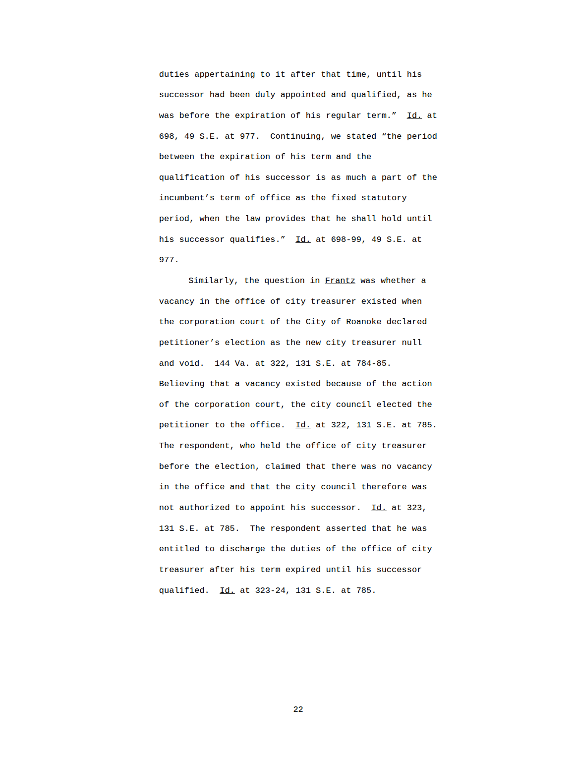duties appertaining to it after that time, until his successor had been duly appointed and qualified, as he was before the expiration of his regular term.” Id. at 698, 49 S.E. at 977. Continuing, we stated “the period between the expiration of his term and the qualification of his successor is as much a part of the incumbent’s term of office as the fixed statutory period, when the law provides that he shall hold until his successor qualifies.” Id. at 698-99, 49 S.E. at 977.
Similarly, the question in Frantz was whether a vacancy in the office of city treasurer existed when the corporation court of the City of Roanoke declared petitioner’s election as the new city treasurer null and void. 144 Va. at 322, 131 S.E. at 784-85. Believing that a vacancy existed because of the action of the corporation court, the city council elected the petitioner to the office. Id. at 322, 131 S.E. at 785. The respondent, who held the office of city treasurer before the election, claimed that there was no vacancy in the office and that the city council therefore was not authorized to appoint his successor. Id. at 323, 131 S.E. at 785. The respondent asserted that he was entitled to discharge the duties of the office of city treasurer after his term expired until his successor qualified. Id. at 323-24, 131 S.E. at 785.
22